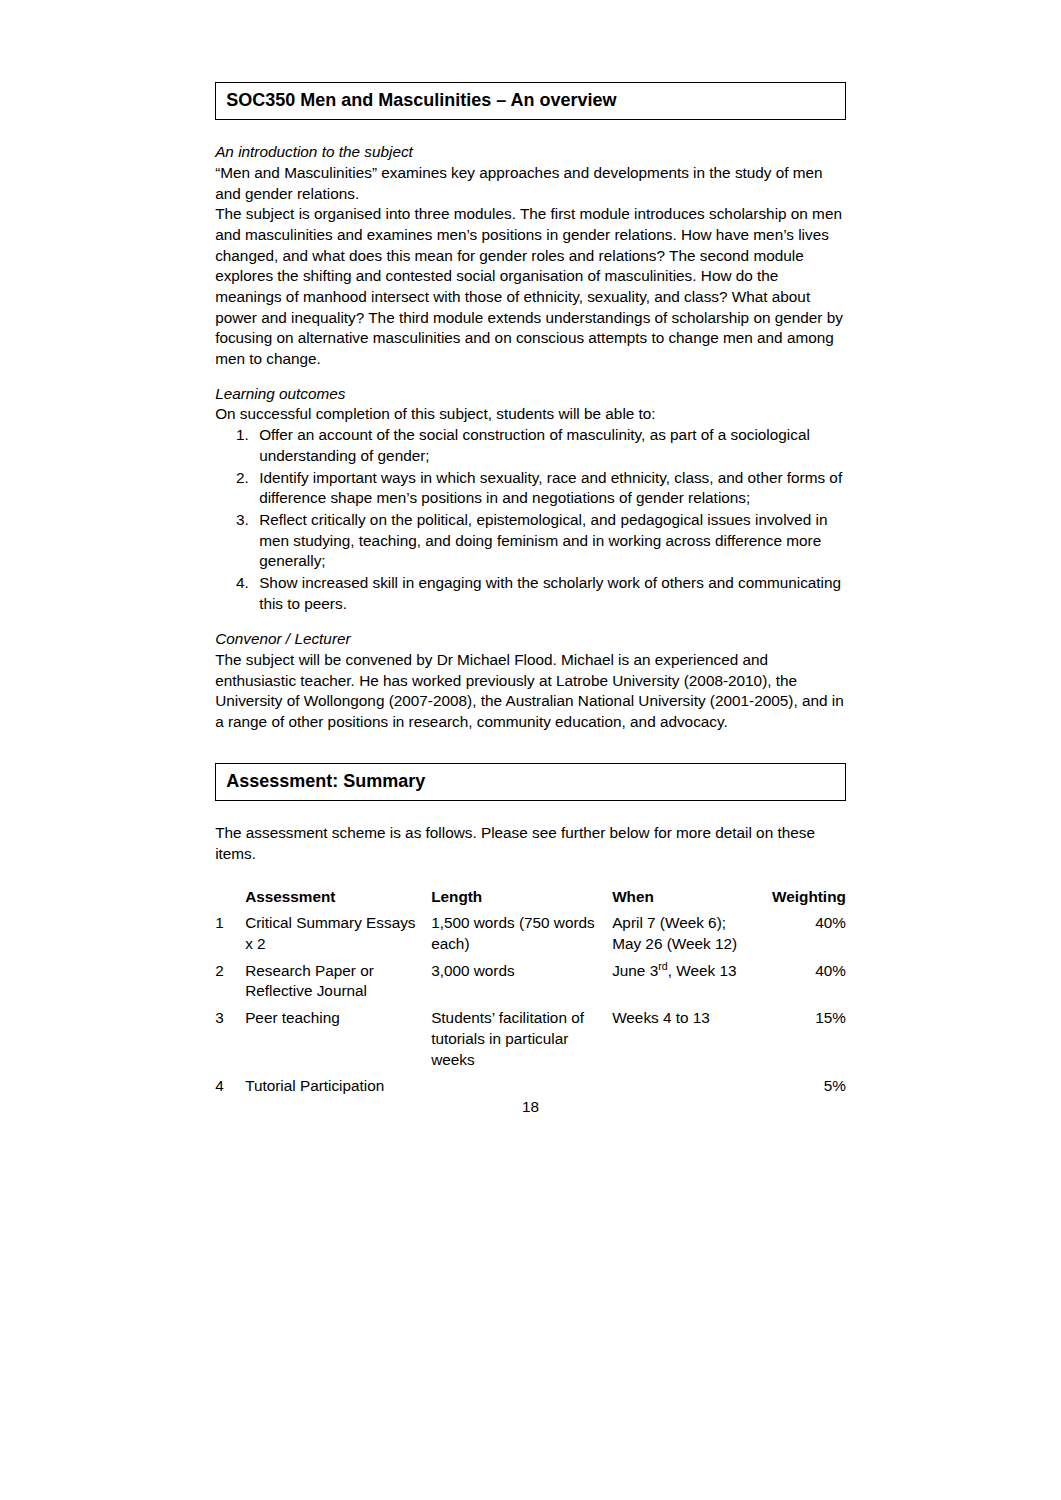SOC350 Men and Masculinities – An overview
An introduction to the subject
“Men and Masculinities” examines key approaches and developments in the study of men and gender relations.
The subject is organised into three modules. The first module introduces scholarship on men and masculinities and examines men’s positions in gender relations. How have men’s lives changed, and what does this mean for gender roles and relations? The second module explores the shifting and contested social organisation of masculinities. How do the meanings of manhood intersect with those of ethnicity, sexuality, and class? What about power and inequality? The third module extends understandings of scholarship on gender by focusing on alternative masculinities and on conscious attempts to change men and among men to change.
Learning outcomes
On successful completion of this subject, students will be able to:
Offer an account of the social construction of masculinity, as part of a sociological understanding of gender;
Identify important ways in which sexuality, race and ethnicity, class, and other forms of difference shape men’s positions in and negotiations of gender relations;
Reflect critically on the political, epistemological, and pedagogical issues involved in men studying, teaching, and doing feminism and in working across difference more generally;
Show increased skill in engaging with the scholarly work of others and communicating this to peers.
Convenor / Lecturer
The subject will be convened by Dr Michael Flood. Michael is an experienced and enthusiastic teacher. He has worked previously at Latrobe University (2008-2010), the University of Wollongong (2007-2008), the Australian National University (2001-2005), and in a range of other positions in research, community education, and advocacy.
Assessment: Summary
The assessment scheme is as follows. Please see further below for more detail on these items.
| | Assessment | Length | When | Weighting |
| --- | --- | --- | --- | --- |
| 1 | Critical Summary Essays x 2 | 1,500 words (750 words each) | April 7 (Week 6); May 26 (Week 12) | 40% |
| 2 | Research Paper or Reflective Journal | 3,000 words | June 3 rd , Week 13 | 40% |
| 3 | Peer teaching | Students’ facilitation of tutorials in particular weeks | Weeks 4 to 13 | 15% |
| 4 | Tutorial Participation | | | 5% |
18